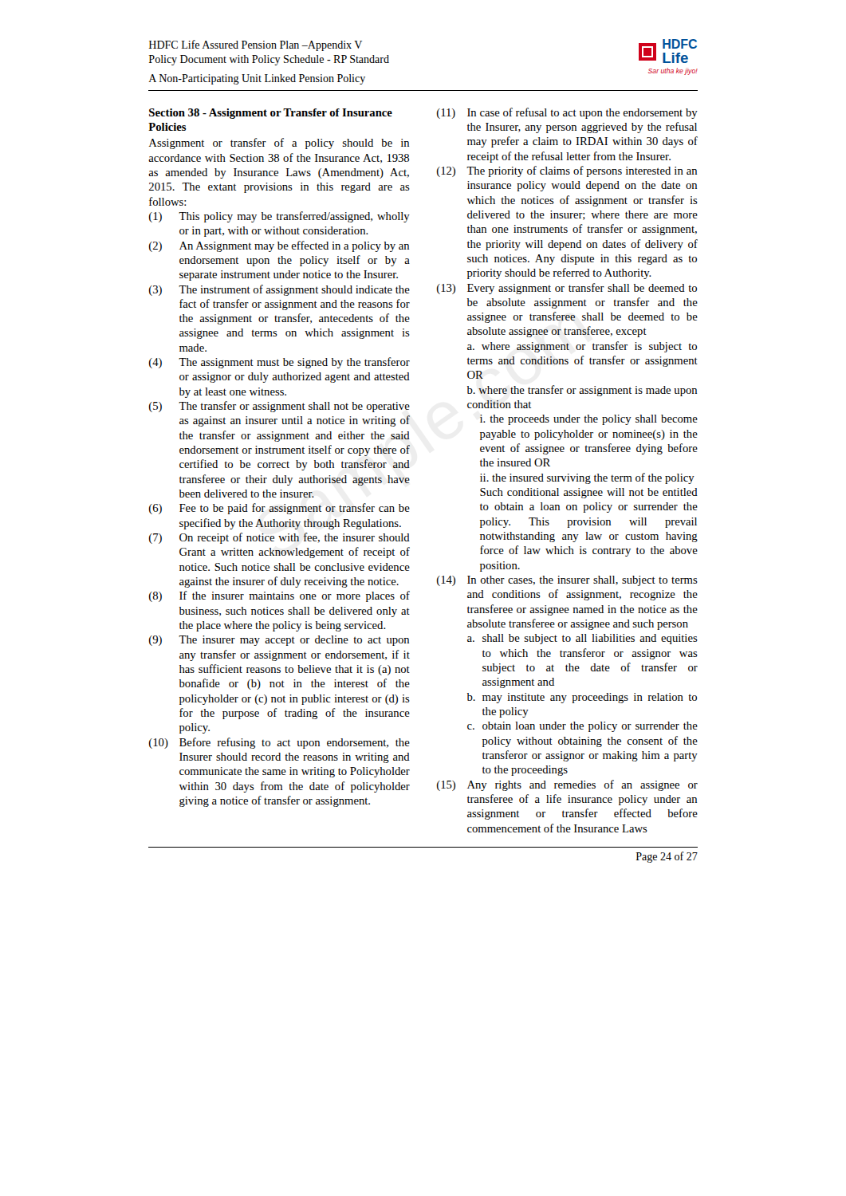Sample.com
HDFC Life Assured Pension Plan –Appendix V
Policy Document with Policy Schedule - RP Standard
A Non-Participating Unit Linked Pension Policy
HDFC Life
Sar utha ke jiyo!
Section 38 - Assignment or Transfer of Insurance Policies
Assignment or transfer of a policy should be in accordance with Section 38 of the Insurance Act, 1938 as amended by Insurance Laws (Amendment) Act, 2015. The extant provisions in this regard are as follows:
(1) This policy may be transferred/assigned, wholly or in part, with or without consideration.
(2) An Assignment may be effected in a policy by an endorsement upon the policy itself or by a separate instrument under notice to the Insurer.
(3) The instrument of assignment should indicate the fact of transfer or assignment and the reasons for the assignment or transfer, antecedents of the assignee and terms on which assignment is made.
(4) The assignment must be signed by the transferor or assignor or duly authorized agent and attested by at least one witness.
(5) The transfer or assignment shall not be operative as against an insurer until a notice in writing of the transfer or assignment and either the said endorsement or instrument itself or copy there of certified to be correct by both transferor and transferee or their duly authorised agents have been delivered to the insurer.
(6) Fee to be paid for assignment or transfer can be specified by the Authority through Regulations.
(7) On receipt of notice with fee, the insurer should Grant a written acknowledgement of receipt of notice. Such notice shall be conclusive evidence against the insurer of duly receiving the notice.
(8) If the insurer maintains one or more places of business, such notices shall be delivered only at the place where the policy is being serviced.
(9) The insurer may accept or decline to act upon any transfer or assignment or endorsement, if it has sufficient reasons to believe that it is (a) not bonafide or (b) not in the interest of the policyholder or (c) not in public interest or (d) is for the purpose of trading of the insurance policy.
(10) Before refusing to act upon endorsement, the Insurer should record the reasons in writing and communicate the same in writing to Policyholder within 30 days from the date of policyholder giving a notice of transfer or assignment.
(11) In case of refusal to act upon the endorsement by the Insurer, any person aggrieved by the refusal may prefer a claim to IRDAI within 30 days of receipt of the refusal letter from the Insurer.
(12) The priority of claims of persons interested in an insurance policy would depend on the date on which the notices of assignment or transfer is delivered to the insurer; where there are more than one instruments of transfer or assignment, the priority will depend on dates of delivery of such notices. Any dispute in this regard as to priority should be referred to Authority.
(13) Every assignment or transfer shall be deemed to be absolute assignment or transfer and the assignee or transferee shall be deemed to be absolute assignee or transferee, except
a. where assignment or transfer is subject to terms and conditions of transfer or assignment OR
b. where the transfer or assignment is made upon condition that
i. the proceeds under the policy shall become payable to policyholder or nominee(s) in the event of assignee or transferee dying before the insured OR
ii. the insured surviving the term of the policy
Such conditional assignee will not be entitled to obtain a loan on policy or surrender the policy. This provision will prevail notwithstanding any law or custom having force of law which is contrary to the above position.
(14) In other cases, the insurer shall, subject to terms and conditions of assignment, recognize the transferee or assignee named in the notice as the absolute transferee or assignee and such person
a. shall be subject to all liabilities and equities to which the transferor or assignor was subject to at the date of transfer or assignment and
b. may institute any proceedings in relation to the policy
c. obtain loan under the policy or surrender the policy without obtaining the consent of the transferor or assignor or making him a party to the proceedings
(15) Any rights and remedies of an assignee or transferee of a life insurance policy under an assignment or transfer effected before commencement of the Insurance Laws
Page 24 of 27